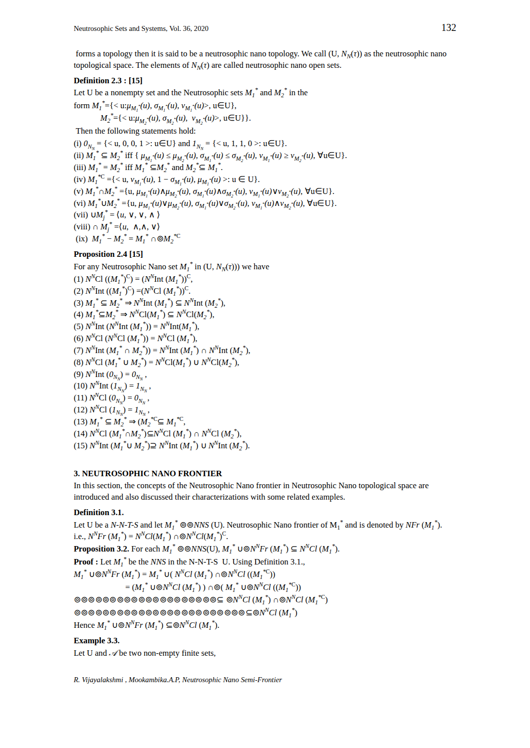Neutrosophic Sets and Systems, Vol. 36, 2020
132
forms a topology then it is said to be a neutrosophic nano topology. We call (U, NN(τ)) as the neutrosophic nano topological space. The elements of NN(τ) are called neutrosophic nano open sets.
Definition 2.3 : [15]
Let U be a nonempty set and the Neutrosophic sets M1* and M2* in the
form M1*={< u:μM1*(u), σM1*(u), νM1*(u)>, u∈U},
M2*={< u:μM2*(u), σM2*(u), νM2*(u)>, u∈U}}.
Then the following statements hold:
(i) 0NN = {< u, 0, 0, 1 >: u∈U} and 1NN = {< u, 1, 1, 0 >: u∈U}.
(ii) M1* ⊆ M2* iff { μM1*(u) ≤ μM2*(u), σM1*(u) ≤ σM2*(u), νM1*(u) ≥ νM2*(u), ∀u∈U}.
(iii) M1* = M2* iff M1* ⊆M2* and M2*⊆ M1*.
(iv) M1*C ={< u, νM1*(u), 1 − σM1*(u), μM1*(u) >: u ∈ U}.
(v) M1*∩M2* ={u, μM1*(u)∧μM2*(u), σM1*(u)∧σM2*(u), νM1*(u)∨νM2*(u), ∀u∈U}.
(vi) M1*∪M2* ={u, μM1*(u)∨μM2*(u), σM1*(u)∨σM2*(u), νM1*(u)∧νM2*(u), ∀u∈U}.
(vii) ∪Mj* = ⟨u, ∨, ∨, ∧ ⟩
(viii) ∩ Mj* =⟨u, ∧,∧, ∨⟩
(ix) M1* − M2* = M1* ∩⊚M2*C
Proposition 2.4 [15]
For any Neutrosophic Nano set M1* in (U, NN(τ))) we have
(1) NNCl ((M1*)C) = (NNInt (M1*))C,
(2) NNInt ((M1*)C) =(NNCl (M1*))C.
(3) M1* ⊆ M2* ⇒ NNInt (M1*) ⊆ NNInt (M2*),
(4) M1*⊆M2* ⇒ NNCl(M1*) ⊆ NNCl(M2*),
(5) NNInt (NNInt (M1*)) = NNInt(M1*),
(6) NNCl (NNCl (M1*)) = NNCl (M1*),
(7) NNInt (M1* ∩ M2*)) = NNInt (M1*) ∩ NNInt (M2*),
(8) NNCl (M1* ∪ M2*) = NNCl(M1*) ∪ NNCl(M2*),
(9) NNInt (0NN) = 0NN ,
(10) NNInt (1NN) = 1NN ,
(11) NNCl (0NN) = 0NN ,
(12) NNCl (1NN) = 1NN ,
(13) M1* ⊆ M2* ⇒ (M2*C⊆ M1*C,
(14) NNCl (M1*∩M2*)⊆NNCl (M1*) ∩ NNCl (M2*),
(15) NNInt (M1*∪ M2*)⊇ NNInt (M1*) ∪ NNInt (M2*).
3. Neutrosophic Nano Frontier
In this section, the concepts of the Neutrosophic Nano frontier in Neutrosophic Nano topological space are introduced and also discussed their characterizations with some related examples.
Definition 3.1.
Let U be a N-N-T-S and let M1* ⊚⊚NNS (U). Neutrosophic Nano frontier of M1* and is denoted by NFr (M1*). i.e., NNFr (M1*) = NNCl(M1*) ∩⊚NNCl(M1*)C.
Proposition 3.2. For each M1* ⊚⊚NNS(U), M1* ∪⊚NNFr (M1*) ⊆ NNCl (M1*).
Proof : Let M1* be the NNS in the N-N-T-S U. Using Definition 3.1.,
M1* ∪⊚NNFr (M1*) = M1* ∪( NNCl (M1*) ∩⊚NNCl ((M1*C))
= (M1* ∪⊚NNCl (M1*) ) ∩⊚( M1* ∪⊚NNCl ((M1*C))
⊚⊚⊚⊚⊚⊚⊚⊚⊚⊚⊚⊚⊚⊚⊚⊚⊚⊚⊚⊚⊆ ⊚NNCl (M1*) ∩⊚NNCl (M1*C)
⊚⊚⊚⊚⊚⊚⊚⊚⊚⊚⊚⊚⊚⊚⊚⊚⊚⊚⊚⊚⊚⊚⊚⊚⊆⊚NNCl (M1*)
Hence M1* ∪⊚NNFr (M1*) ⊆⊚NNCl (M1*).
Example 3.3.
Let U and 𝒜 be two non-empty finite sets,
R. Vijayalakshmi , Mookambika.A.P, Neutrosophic Nano Semi-Frontier